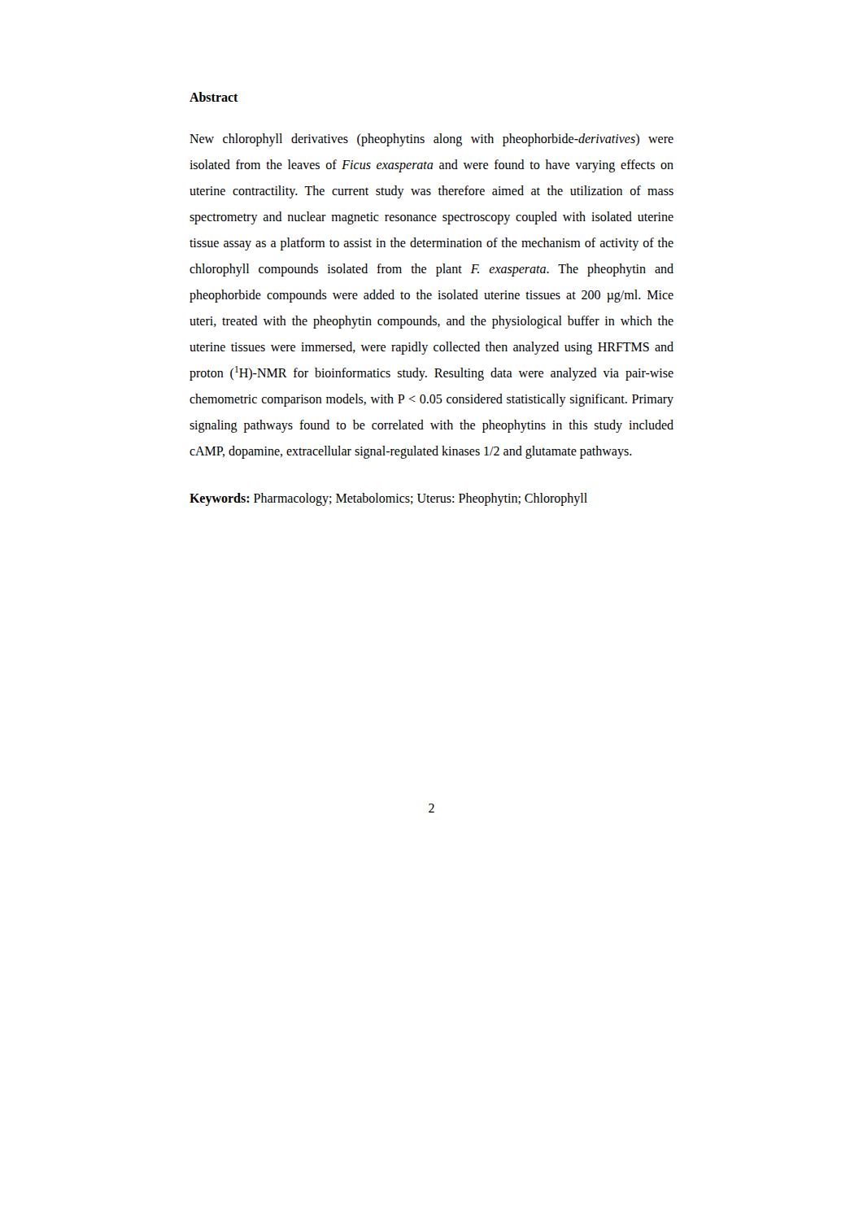Abstract
New chlorophyll derivatives (pheophytins along with pheophorbide-derivatives) were isolated from the leaves of Ficus exasperata and were found to have varying effects on uterine contractility. The current study was therefore aimed at the utilization of mass spectrometry and nuclear magnetic resonance spectroscopy coupled with isolated uterine tissue assay as a platform to assist in the determination of the mechanism of activity of the chlorophyll compounds isolated from the plant F. exasperata. The pheophytin and pheophorbide compounds were added to the isolated uterine tissues at 200 µg/ml. Mice uteri, treated with the pheophytin compounds, and the physiological buffer in which the uterine tissues were immersed, were rapidly collected then analyzed using HRFTMS and proton (1H)-NMR for bioinformatics study. Resulting data were analyzed via pair-wise chemometric comparison models, with P < 0.05 considered statistically significant. Primary signaling pathways found to be correlated with the pheophytins in this study included cAMP, dopamine, extracellular signal-regulated kinases 1/2 and glutamate pathways.
Keywords: Pharmacology; Metabolomics; Uterus: Pheophytin; Chlorophyll
2